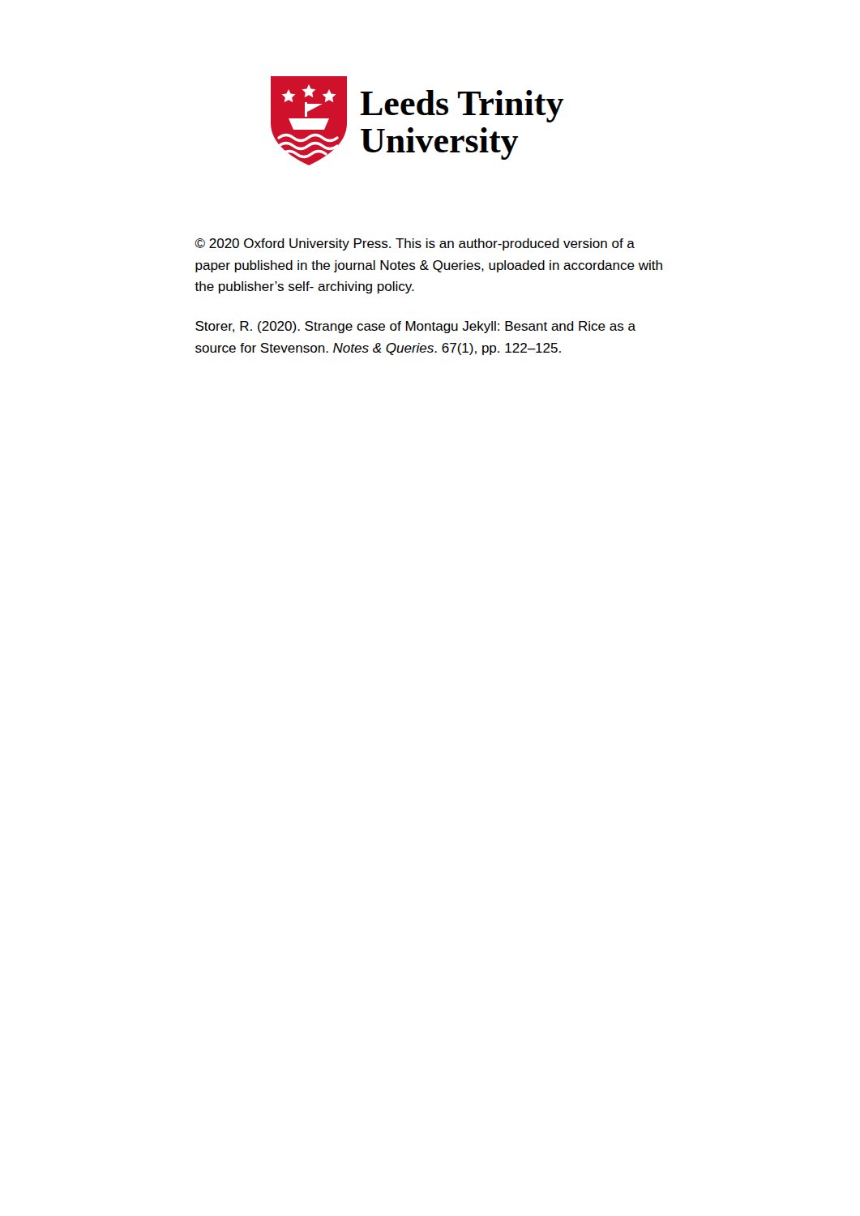Leeds Trinity University
© 2020 Oxford University Press. This is an author-produced version of a paper published in the journal Notes & Queries, uploaded in accordance with the publisher’s self- archiving policy.
Storer, R. (2020). Strange case of Montagu Jekyll: Besant and Rice as a source for Stevenson. Notes & Queries. 67(1), pp. 122–125.